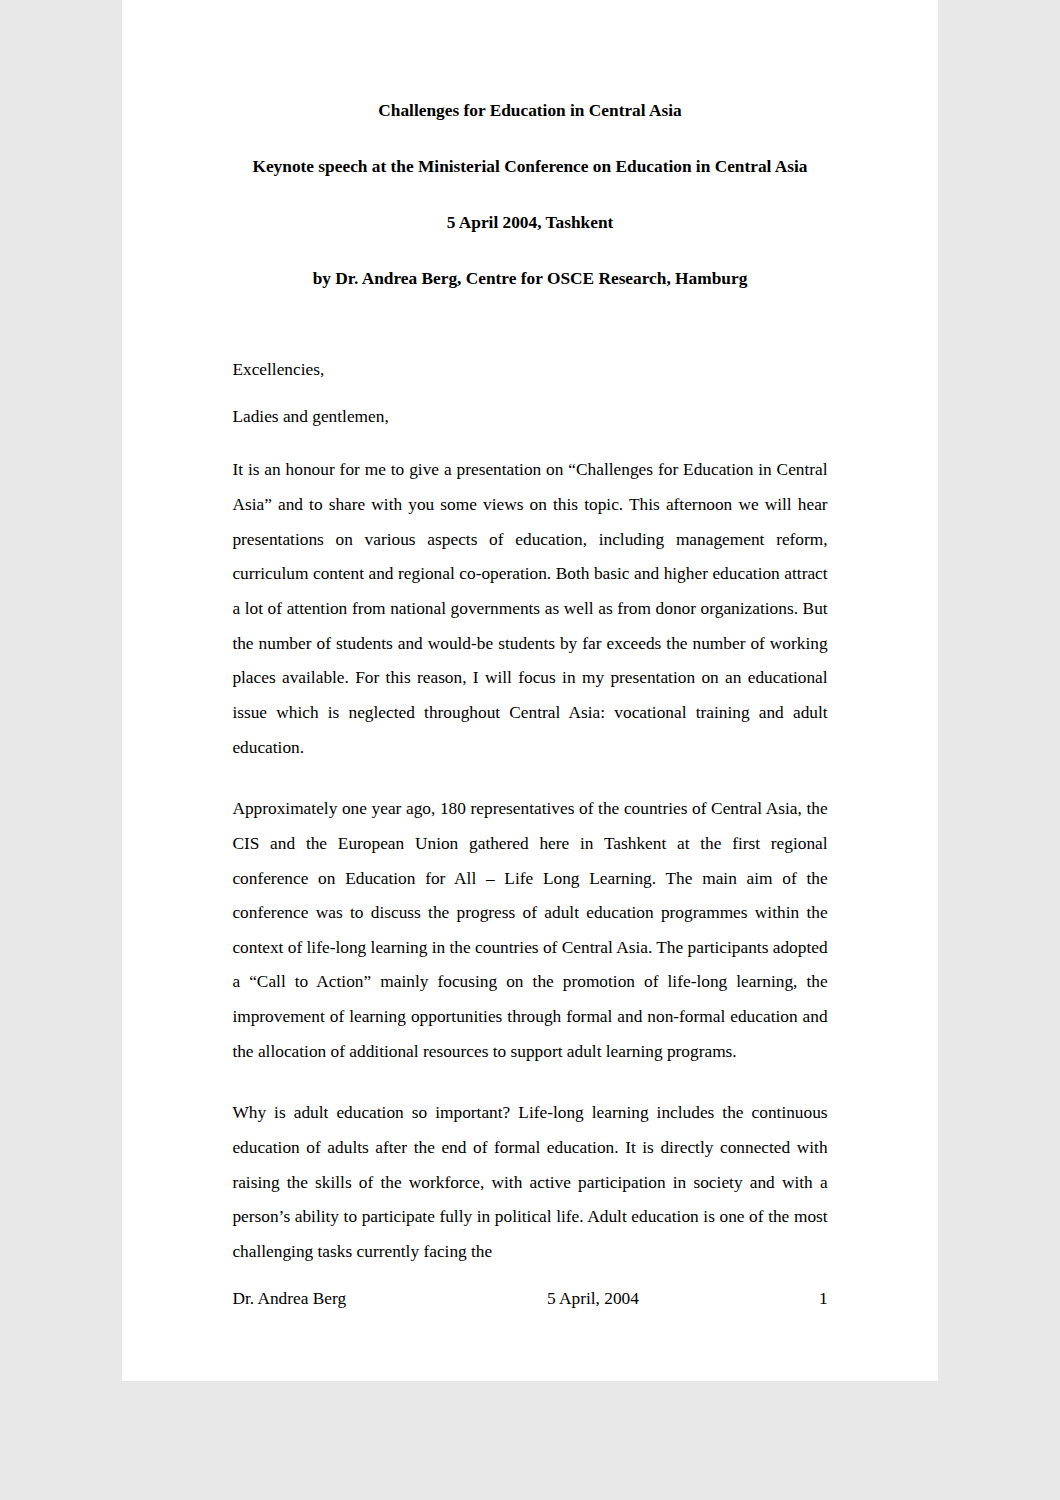Challenges for Education in Central Asia
Keynote speech at the Ministerial Conference on Education in Central Asia
5 April 2004, Tashkent
by Dr. Andrea Berg, Centre for OSCE Research, Hamburg
Excellencies,
Ladies and gentlemen,
It is an honour for me to give a presentation on “Challenges for Education in Central Asia” and to share with you some views on this topic. This afternoon we will hear presentations on various aspects of education, including management reform, curriculum content and regional co-operation. Both basic and higher education attract a lot of attention from national governments as well as from donor organizations. But the number of students and would-be students by far exceeds the number of working places available. For this reason, I will focus in my presentation on an educational issue which is neglected throughout Central Asia: vocational training and adult education.
Approximately one year ago, 180 representatives of the countries of Central Asia, the CIS and the European Union gathered here in Tashkent at the first regional conference on Education for All – Life Long Learning. The main aim of the conference was to discuss the progress of adult education programmes within the context of life-long learning in the countries of Central Asia. The participants adopted a “Call to Action” mainly focusing on the promotion of life-long learning, the improvement of learning opportunities through formal and non-formal education and the allocation of additional resources to support adult learning programs.
Why is adult education so important? Life-long learning includes the continuous education of adults after the end of formal education. It is directly connected with raising the skills of the workforce, with active participation in society and with a person’s ability to participate fully in political life. Adult education is one of the most challenging tasks currently facing the
Dr. Andrea Berg
5 April, 2004
1